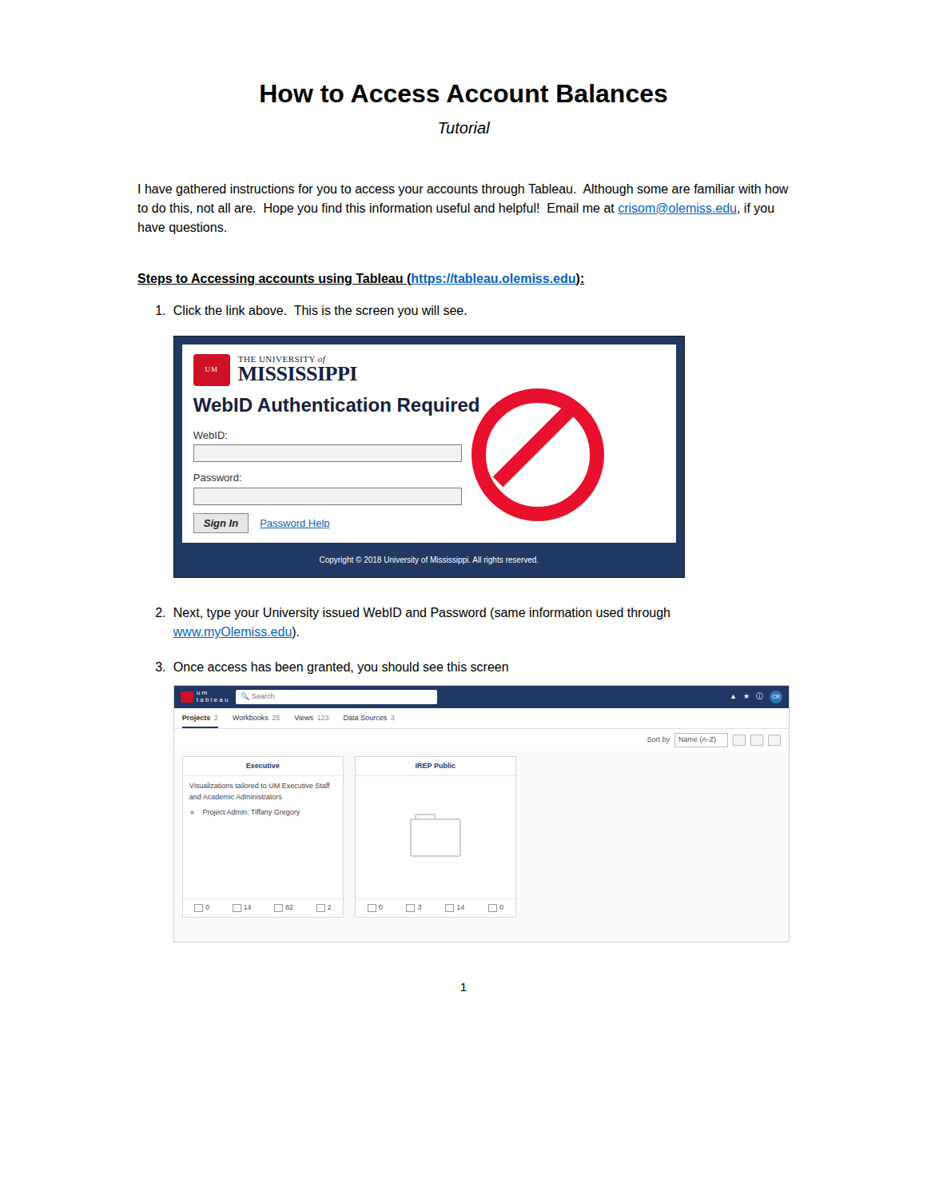How to Access Account Balances
Tutorial
I have gathered instructions for you to access your accounts through Tableau. Although some are familiar with how to do this, not all are. Hope you find this information useful and helpful! Email me at crisom@olemiss.edu, if you have questions.
Steps to Accessing accounts using Tableau (https://tableau.olemiss.edu):
Click the link above. This is the screen you will see.
UM
THE UNIVERSITY of
MISSISSIPPI
WebID Authentication Required
WebID: Password:
Sign In Password Help
Copyright © 2018 University of Mississippi. All rights reserved.
Next, type your University issued WebID and Password (same information used through www.myOlemiss.edu).
Once access has been granted, you should see this screen
u m
t a b l e a u
🔍 Search
▲ ★ ⓘ CR
Projects 2 Workbooks 25 Views 123 Data Sources 3
Sort by Name (A-Z)
Executive
Visualizations tailored to UM Executive Staff and Academic Administrators
Project Admin: Tiffany Gregory
0 14 82 2
IREP Public
0 3 14 0
1